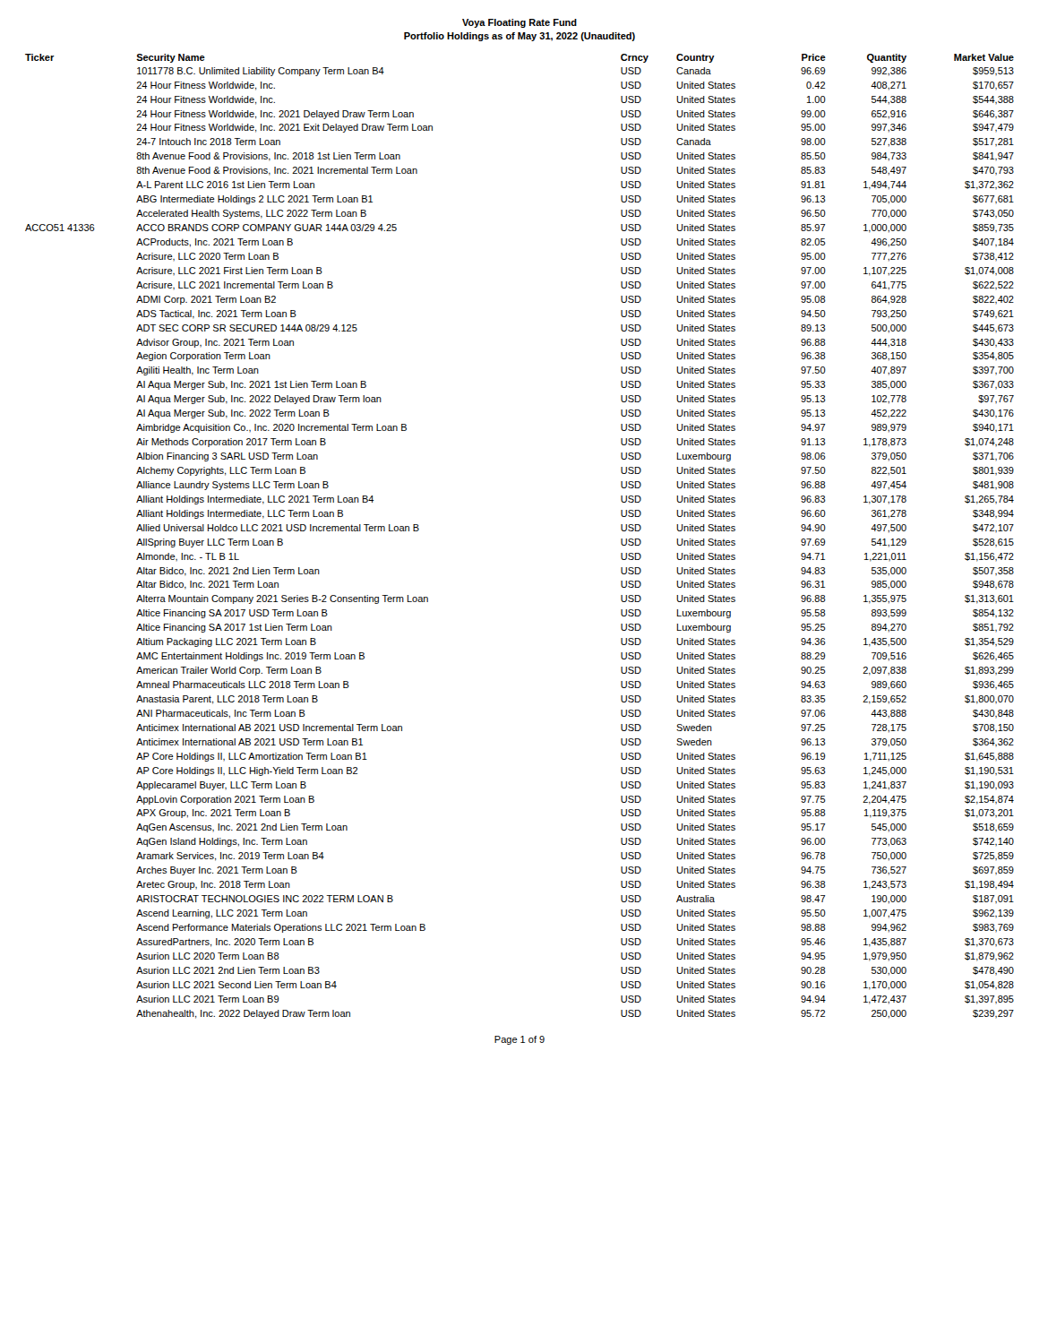Voya Floating Rate Fund
Portfolio Holdings as of May 31, 2022 (Unaudited)
| Ticker | Security Name | Crncy | Country | Price | Quantity | Market Value |
| --- | --- | --- | --- | --- | --- | --- |
| | 1011778 B.C. Unlimited Liability Company Term Loan B4 | USD | Canada | 96.69 | 992,386 | $959,513 |
| | 24 Hour Fitness Worldwide, Inc. | USD | United States | 0.42 | 408,271 | $170,657 |
| | 24 Hour Fitness Worldwide, Inc. | USD | United States | 1.00 | 544,388 | $544,388 |
| | 24 Hour Fitness Worldwide, Inc. 2021 Delayed Draw Term Loan | USD | United States | 99.00 | 652,916 | $646,387 |
| | 24 Hour Fitness Worldwide, Inc. 2021 Exit Delayed Draw Term Loan | USD | United States | 95.00 | 997,346 | $947,479 |
| | 24-7 Intouch Inc 2018 Term Loan | USD | Canada | 98.00 | 527,838 | $517,281 |
| | 8th Avenue Food & Provisions, Inc. 2018 1st Lien Term Loan | USD | United States | 85.50 | 984,733 | $841,947 |
| | 8th Avenue Food & Provisions, Inc. 2021 Incremental Term Loan | USD | United States | 85.83 | 548,497 | $470,793 |
| | A-L Parent LLC 2016 1st Lien Term Loan | USD | United States | 91.81 | 1,494,744 | $1,372,362 |
| | ABG Intermediate Holdings 2 LLC 2021 Term Loan B1 | USD | United States | 96.13 | 705,000 | $677,681 |
| | Accelerated Health Systems, LLC 2022 Term Loan B | USD | United States | 96.50 | 770,000 | $743,050 |
| ACCO51 41336 | ACCO BRANDS CORP COMPANY GUAR 144A 03/29 4.25 | USD | United States | 85.97 | 1,000,000 | $859,735 |
| | ACProducts, Inc. 2021 Term Loan B | USD | United States | 82.05 | 496,250 | $407,184 |
| | Acrisure, LLC 2020 Term Loan B | USD | United States | 95.00 | 777,276 | $738,412 |
| | Acrisure, LLC 2021 First Lien Term Loan B | USD | United States | 97.00 | 1,107,225 | $1,074,008 |
| | Acrisure, LLC 2021 Incremental Term Loan B | USD | United States | 97.00 | 641,775 | $622,522 |
| | ADMI Corp. 2021 Term Loan B2 | USD | United States | 95.08 | 864,928 | $822,402 |
| | ADS Tactical, Inc. 2021 Term Loan B | USD | United States | 94.50 | 793,250 | $749,621 |
| | ADT SEC CORP SR SECURED 144A 08/29 4.125 | USD | United States | 89.13 | 500,000 | $445,673 |
| | Advisor Group, Inc. 2021 Term Loan | USD | United States | 96.88 | 444,318 | $430,433 |
| | Aegion Corporation Term Loan | USD | United States | 96.38 | 368,150 | $354,805 |
| | Agiliti Health, Inc Term Loan | USD | United States | 97.50 | 407,897 | $397,700 |
| | AI Aqua Merger Sub, Inc. 2021 1st Lien Term Loan B | USD | United States | 95.33 | 385,000 | $367,033 |
| | AI Aqua Merger Sub, Inc. 2022 Delayed Draw Term loan | USD | United States | 95.13 | 102,778 | $97,767 |
| | AI Aqua Merger Sub, Inc. 2022 Term Loan B | USD | United States | 95.13 | 452,222 | $430,176 |
| | Aimbridge Acquisition Co., Inc. 2020 Incremental Term Loan B | USD | United States | 94.97 | 989,979 | $940,171 |
| | Air Methods Corporation 2017 Term Loan B | USD | United States | 91.13 | 1,178,873 | $1,074,248 |
| | Albion Financing 3 SARL USD Term Loan | USD | Luxembourg | 98.06 | 379,050 | $371,706 |
| | Alchemy Copyrights, LLC Term Loan B | USD | United States | 97.50 | 822,501 | $801,939 |
| | Alliance Laundry Systems LLC Term Loan B | USD | United States | 96.88 | 497,454 | $481,908 |
| | Alliant Holdings Intermediate, LLC 2021 Term Loan B4 | USD | United States | 96.83 | 1,307,178 | $1,265,784 |
| | Alliant Holdings Intermediate, LLC Term Loan B | USD | United States | 96.60 | 361,278 | $348,994 |
| | Allied Universal Holdco LLC 2021 USD Incremental Term Loan B | USD | United States | 94.90 | 497,500 | $472,107 |
| | AllSpring Buyer LLC Term Loan B | USD | United States | 97.69 | 541,129 | $528,615 |
| | Almonde, Inc. - TL B 1L | USD | United States | 94.71 | 1,221,011 | $1,156,472 |
| | Altar Bidco, Inc. 2021 2nd Lien Term Loan | USD | United States | 94.83 | 535,000 | $507,358 |
| | Altar Bidco, Inc. 2021 Term Loan | USD | United States | 96.31 | 985,000 | $948,678 |
| | Alterra Mountain Company 2021 Series B-2 Consenting Term Loan | USD | United States | 96.88 | 1,355,975 | $1,313,601 |
| | Altice Financing SA 2017 USD Term Loan B | USD | Luxembourg | 95.58 | 893,599 | $854,132 |
| | Altice Financing SA 2017 1st Lien Term Loan | USD | Luxembourg | 95.25 | 894,270 | $851,792 |
| | Altium Packaging LLC 2021 Term Loan B | USD | United States | 94.36 | 1,435,500 | $1,354,529 |
| | AMC Entertainment Holdings Inc. 2019 Term Loan B | USD | United States | 88.29 | 709,516 | $626,465 |
| | American Trailer World Corp. Term Loan B | USD | United States | 90.25 | 2,097,838 | $1,893,299 |
| | Amneal Pharmaceuticals LLC 2018 Term Loan B | USD | United States | 94.63 | 989,660 | $936,465 |
| | Anastasia Parent, LLC 2018 Term Loan B | USD | United States | 83.35 | 2,159,652 | $1,800,070 |
| | ANI Pharmaceuticals, Inc Term Loan B | USD | United States | 97.06 | 443,888 | $430,848 |
| | Anticimex International AB 2021 USD Incremental Term Loan | USD | Sweden | 97.25 | 728,175 | $708,150 |
| | Anticimex International AB 2021 USD Term Loan B1 | USD | Sweden | 96.13 | 379,050 | $364,362 |
| | AP Core Holdings II, LLC Amortization Term Loan B1 | USD | United States | 96.19 | 1,711,125 | $1,645,888 |
| | AP Core Holdings II, LLC High-Yield Term Loan B2 | USD | United States | 95.63 | 1,245,000 | $1,190,531 |
| | Applecaramel Buyer, LLC Term Loan B | USD | United States | 95.83 | 1,241,837 | $1,190,093 |
| | AppLovin Corporation 2021 Term Loan B | USD | United States | 97.75 | 2,204,475 | $2,154,874 |
| | APX Group, Inc. 2021 Term Loan B | USD | United States | 95.88 | 1,119,375 | $1,073,201 |
| | AqGen Ascensus, Inc. 2021 2nd Lien Term Loan | USD | United States | 95.17 | 545,000 | $518,659 |
| | AqGen Island Holdings, Inc. Term Loan | USD | United States | 96.00 | 773,063 | $742,140 |
| | Aramark Services, Inc. 2019 Term Loan B4 | USD | United States | 96.78 | 750,000 | $725,859 |
| | Arches Buyer Inc. 2021 Term Loan B | USD | United States | 94.75 | 736,527 | $697,859 |
| | Aretec Group, Inc. 2018 Term Loan | USD | United States | 96.38 | 1,243,573 | $1,198,494 |
| | ARISTOCRAT TECHNOLOGIES INC 2022 TERM LOAN B | USD | Australia | 98.47 | 190,000 | $187,091 |
| | Ascend Learning, LLC 2021 Term Loan | USD | United States | 95.50 | 1,007,475 | $962,139 |
| | Ascend Performance Materials Operations LLC 2021 Term Loan B | USD | United States | 98.88 | 994,962 | $983,769 |
| | AssuredPartners, Inc. 2020 Term Loan B | USD | United States | 95.46 | 1,435,887 | $1,370,673 |
| | Asurion LLC 2020 Term Loan B8 | USD | United States | 94.95 | 1,979,950 | $1,879,962 |
| | Asurion LLC 2021 2nd Lien Term Loan B3 | USD | United States | 90.28 | 530,000 | $478,490 |
| | Asurion LLC 2021 Second Lien Term Loan B4 | USD | United States | 90.16 | 1,170,000 | $1,054,828 |
| | Asurion LLC 2021 Term Loan B9 | USD | United States | 94.94 | 1,472,437 | $1,397,895 |
| | Athenahealth, Inc. 2022 Delayed Draw Term loan | USD | United States | 95.72 | 250,000 | $239,297 |
Page 1 of 9